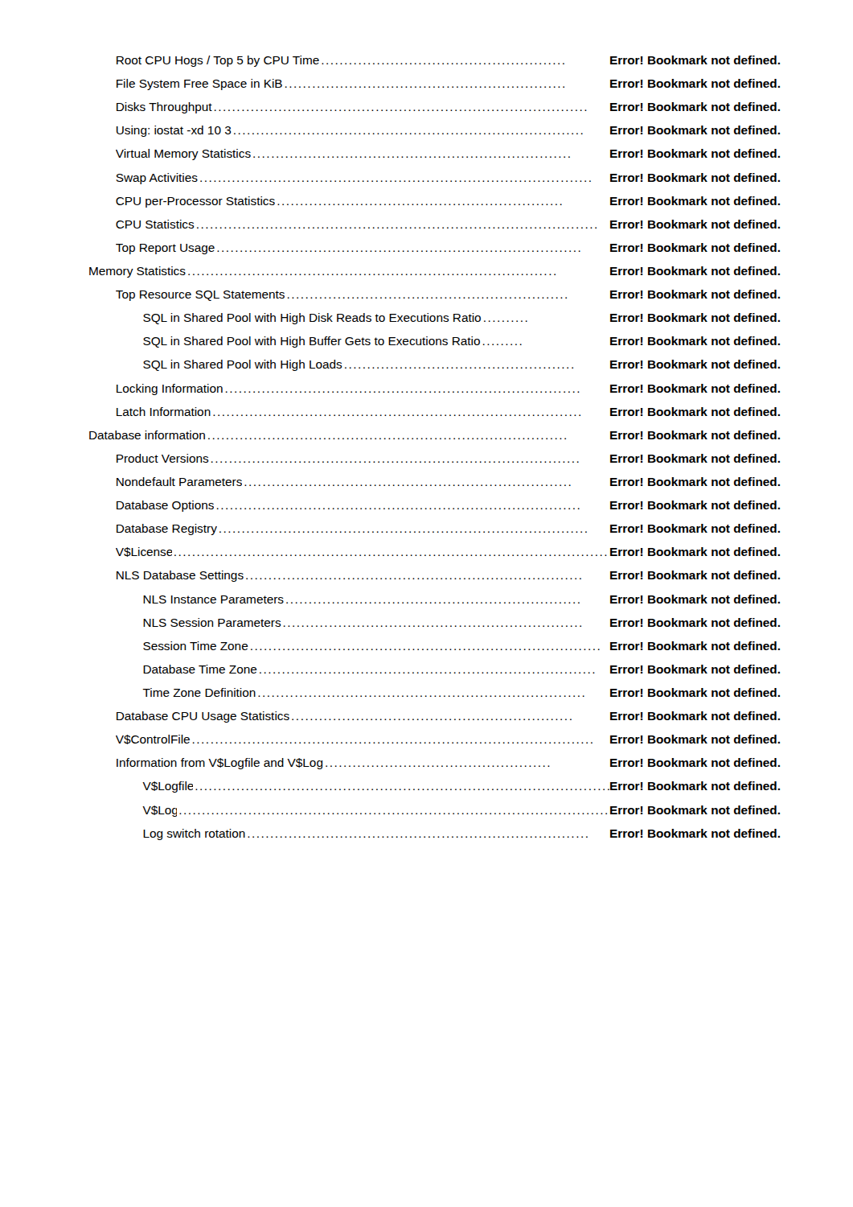Root CPU Hogs / Top 5 by CPU Time ..................................................... Error! Bookmark not defined.
File System Free Space in KiB ............................................................. Error! Bookmark not defined.
Disks Throughput ................................................................................. Error! Bookmark not defined.
Using: iostat -xd 10 3 ............................................................................ Error! Bookmark not defined.
Virtual Memory Statistics ..................................................................... Error! Bookmark not defined.
Swap Activities ..................................................................................... Error! Bookmark not defined.
CPU per-Processor Statistics .............................................................. Error! Bookmark not defined.
CPU Statistics ....................................................................................... Error! Bookmark not defined.
Top Report Usage ............................................................................... Error! Bookmark not defined.
Memory Statistics ................................................................................ Error! Bookmark not defined.
Top Resource SQL Statements ............................................................. Error! Bookmark not defined.
SQL in Shared Pool with High Disk Reads to Executions Ratio .......... Error! Bookmark not defined.
SQL in Shared Pool with High Buffer Gets to Executions Ratio ......... Error! Bookmark not defined.
SQL in Shared Pool with High Loads .................................................. Error! Bookmark not defined.
Locking Information ............................................................................. Error! Bookmark not defined.
Latch Information ................................................................................ Error! Bookmark not defined.
Database information .............................................................................. Error! Bookmark not defined.
Product Versions ................................................................................ Error! Bookmark not defined.
Nondefault Parameters ....................................................................... Error! Bookmark not defined.
Database Options ............................................................................... Error! Bookmark not defined.
Database Registry ................................................................................ Error! Bookmark not defined.
V$License ................................................................................................ Error! Bookmark not defined.
NLS Database Settings ......................................................................... Error! Bookmark not defined.
NLS Instance Parameters ................................................................ Error! Bookmark not defined.
NLS Session Parameters ................................................................. Error! Bookmark not defined.
Session Time Zone ............................................................................ Error! Bookmark not defined.
Database Time Zone ......................................................................... Error! Bookmark not defined.
Time Zone Definition ....................................................................... Error! Bookmark not defined.
Database CPU Usage Statistics ............................................................. Error! Bookmark not defined.
V$ControlFile ....................................................................................... Error! Bookmark not defined.
Information from V$Logfile and V$Log ................................................. Error! Bookmark not defined.
V$Logfile ........................................................................................... Error! Bookmark not defined.
V$Log ................................................................................................ Error! Bookmark not defined.
Log switch rotation .......................................................................... Error! Bookmark not defined.